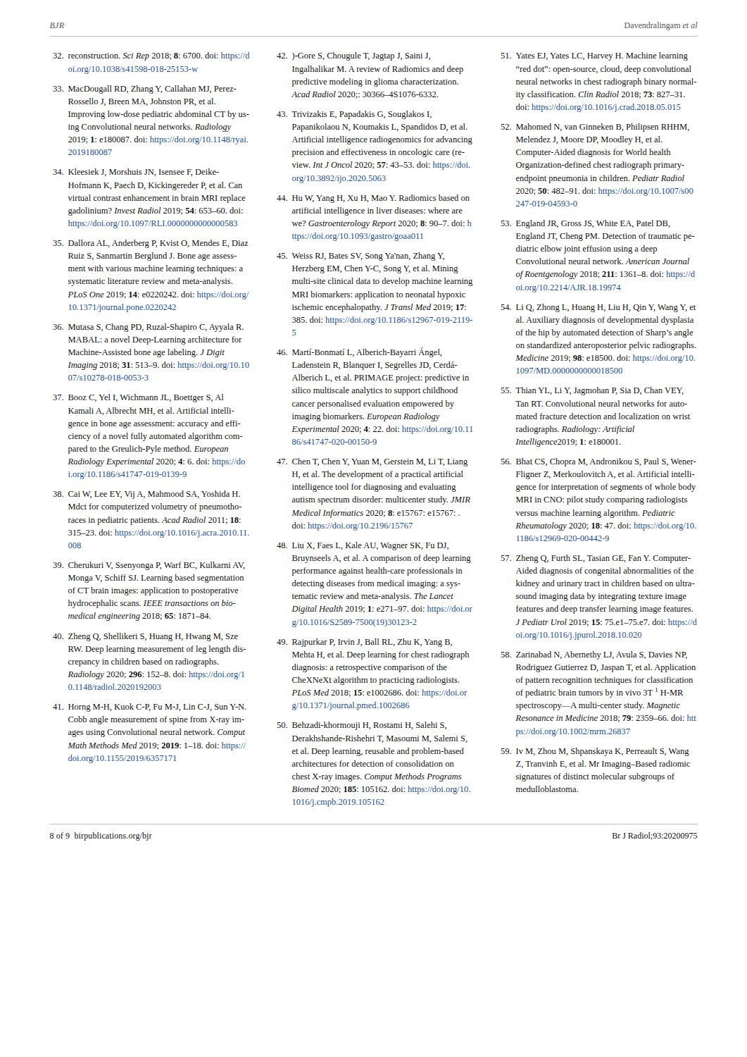BJR
Davendralingam et al
32reconstruction. Sci Rep 2018; 8: 6700. doi: https://doi.org/10.1038/s41598-018-25153-w
33 MacDougall RD, Zhang Y, Callahan MJ, Perez-Rossello J, Breen MA, Johnston PR, et al. Improving low-dose pediatric abdominal CT by using Convolutional neural networks. Radiology 2019; 1: e180087. doi: https://doi.org/10.1148/ryai.2019180087
34 Kleesiek J, Morshuis JN, Isensee F, Deike-Hofmann K, Paech D, Kickingereder P, et al. Can virtual contrast enhancement in brain MRI replace gadolinium? Invest Radiol 2019; 54: 653–60. doi: https://doi.org/10.1097/RLI.0000000000000583
35 Dallora AL, Anderberg P, Kvist O, Mendes E, Diaz Ruiz S, Sanmartin Berglund J. Bone age assessment with various machine learning techniques: a systematic literature review and meta-analysis. PLoS One 2019; 14: e0220242. doi: https://doi.org/10.1371/journal.pone.0220242
36 Mutasa S, Chang PD, Ruzal-Shapiro C, Ayyala R. MABAL: a novel Deep-Learning architecture for Machine-Assisted bone age labeling. J Digit Imaging 2018; 31: 513–9. doi: https://doi.org/10.1007/s10278-018-0053-3
37 Booz C, Yel I, Wichmann JL, Boettger S, Al Kamali A, Albrecht MH, et al. Artificial intelligence in bone age assessment: accuracy and efficiency of a novel fully automated algorithm compared to the Greulich-Pyle method. European Radiology Experimental 2020; 4: 6. doi: https://doi.org/10.1186/s41747-019-0139-9
38 Cai W, Lee EY, Vij A, Mahmood SA, Yoshida H. Mdct for computerized volumetry of pneumothoraces in pediatric patients. Acad Radiol 2011; 18: 315–23. doi: https://doi.org/10.1016/j.acra.2010.11.008
39 Cherukuri V, Ssenyonga P, Warf BC, Kulkarni AV, Monga V, Schiff SJ. Learning based segmentation of CT brain images: application to postoperative hydrocephalic scans. IEEE transactions on bio-medical engineering 2018; 65: 1871–84.
40 Zheng Q, Shellikeri S, Huang H, Hwang M, Sze RW. Deep learning measurement of leg length discrepancy in children based on radiographs. Radiology 2020; 296: 152–8. doi: https://doi.org/10.1148/radiol.2020192003
41 Horng M-H, Kuok C-P, Fu M-J, Lin C-J, Sun Y-N. Cobb angle measurement of spine from X-ray images using Convolutional neural network. Comput Math Methods Med 2019; 2019: 1–18. doi: https://doi.org/10.1155/2019/6357171
42)-Gore S, Chougule T, Jagtap J, Saini J, Ingalhalikar M. A review of Radiomics and deep predictive modeling in glioma characterization. Acad Radiol 2020;: 30366–4S1076-6332.
43 Trivizakis E, Papadakis G, Souglakos I, Papanikolaou N, Koumakis L, Spandidos D, et al. Artificial intelligence radiogenomics for advancing precision and effectiveness in oncologic care (review. Int J Oncol 2020; 57: 43–53. doi: https://doi.org/10.3892/ijo.2020.5063
44 Hu W, Yang H, Xu H, Mao Y. Radiomics based on artificial intelligence in liver diseases: where are we? Gastroenterology Report 2020; 8: 90–7. doi: https://doi.org/10.1093/gastro/goaa011
45 Weiss RJ, Bates SV, Song Ya'nan, Zhang Y, Herzberg EM, Chen Y-C, Song Y, et al. Mining multi-site clinical data to develop machine learning MRI biomarkers: application to neonatal hypoxic ischemic encephalopathy. J Transl Med 2019; 17: 385. doi: https://doi.org/10.1186/s12967-019-2119-5
46 Martí-Bonmatí L, Alberich-Bayarri Ángel, Ladenstein R, Blanquer I, Segrelles JD, Cerdá-Alberich L, et al. PRIMAGE project: predictive in silico multiscale analytics to support childhood cancer personalised evaluation empowered by imaging biomarkers. European Radiology Experimental 2020; 4: 22. doi: https://doi.org/10.1186/s41747-020-00150-9
47 Chen T, Chen Y, Yuan M, Gerstein M, Li T, Liang H, et al. The development of a practical artificial intelligence tool for diagnosing and evaluating autism spectrum disorder: multicenter study. JMIR Medical Informatics 2020; 8: e15767: e15767: . doi: https://doi.org/10.2196/15767
48 Liu X, Faes L, Kale AU, Wagner SK, Fu DJ, Bruynseels A, et al. A comparison of deep learning performance against health-care professionals in detecting diseases from medical imaging: a systematic review and meta-analysis. The Lancet Digital Health 2019; 1: e271–97. doi: https://doi.org/10.1016/S2589-7500(19)30123-2
49 Rajpurkar P, Irvin J, Ball RL, Zhu K, Yang B, Mehta H, et al. Deep learning for chest radiograph diagnosis: a retrospective comparison of the CheXNeXt algorithm to practicing radiologists. PLoS Med 2018; 15: e1002686. doi: https://doi.org/10.1371/journal.pmed.1002686
50 Behzadi-khormouji H, Rostami H, Salehi S, Derakhshande-Rishehri T, Masoumi M, Salemi S, et al. Deep learning, reusable and problem-based architectures for detection of consolidation on chest X-ray images. Comput Methods Programs Biomed 2020; 185: 105162. doi: https://doi.org/10.1016/j.cmpb.2019.105162
51 Yates EJ, Yates LC, Harvey H. Machine learning “red dot”: open-source, cloud, deep convolutional neural networks in chest radiograph binary normality classification. Clin Radiol 2018; 73: 827–31. doi: https://doi.org/10.1016/j.crad.2018.05.015
52 Mahomed N, van Ginneken B, Philipsen RHHM, Melendez J, Moore DP, Moodley H, et al. Computer-Aided diagnosis for World health Organization-defined chest radiograph primary-endpoint pneumonia in children. Pediatr Radiol 2020; 50: 482–91. doi: https://doi.org/10.1007/s00247-019-04593-0
53 England JR, Gross JS, White EA, Patel DB, England JT, Cheng PM. Detection of traumatic pediatric elbow joint effusion using a deep Convolutional neural network. American Journal of Roentgenology 2018; 211: 1361–8. doi: https://doi.org/10.2214/AJR.18.19974
54 Li Q, Zhong L, Huang H, Liu H, Qin Y, Wang Y, et al. Auxiliary diagnosis of developmental dysplasia of the hip by automated detection of Sharp’s angle on standardized anteroposterior pelvic radiographs. Medicine 2019; 98: e18500. doi: https://doi.org/10.1097/MD.0000000000018500
55 Thian YL, Li Y, Jagmohan P, Sia D, Chan VEY, Tan RT. Convolutional neural networks for automated fracture detection and localization on wrist radiographs. Radiology: Artificial Intelligence2019; 1: e180001.
56 Bhat CS, Chopra M, Andronikou S, Paul S, Wener-Fligner Z, Merkoulovitch A, et al. Artificial intelligence for interpretation of segments of whole body MRI in CNO: pilot study comparing radiologists versus machine learning algorithm. Pediatric Rheumatology 2020; 18: 47. doi: https://doi.org/10.1186/s12969-020-00442-9
57 Zheng Q, Furth SL, Tasian GE, Fan Y. Computer-Aided diagnosis of congenital abnormalities of the kidney and urinary tract in children based on ultrasound imaging data by integrating texture image features and deep transfer learning image features. J Pediatr Urol 2019; 15: 75.e1–75.e7. doi: https://doi.org/10.1016/j.jpurol.2018.10.020
58 Zarinabad N, Abernethy LJ, Avula S, Davies NP, Rodriguez Gutierrez D, Jaspan T, et al. Application of pattern recognition techniques for classification of pediatric brain tumors by in vivo 3T 1 H-MR spectroscopy—A multi-center study. Magnetic Resonance in Medicine 2018; 79: 2359–66. doi: https://doi.org/10.1002/mrm.26837
59 Iv M, Zhou M, Shpanskaya K, Perreault S, Wang Z, Tranvinh E, et al. Mr Imaging–Based radiomic signatures of distinct molecular subgroups of medulloblastoma.
8 of 9 birpublications.org/bjr
Br J Radiol;93:20200975